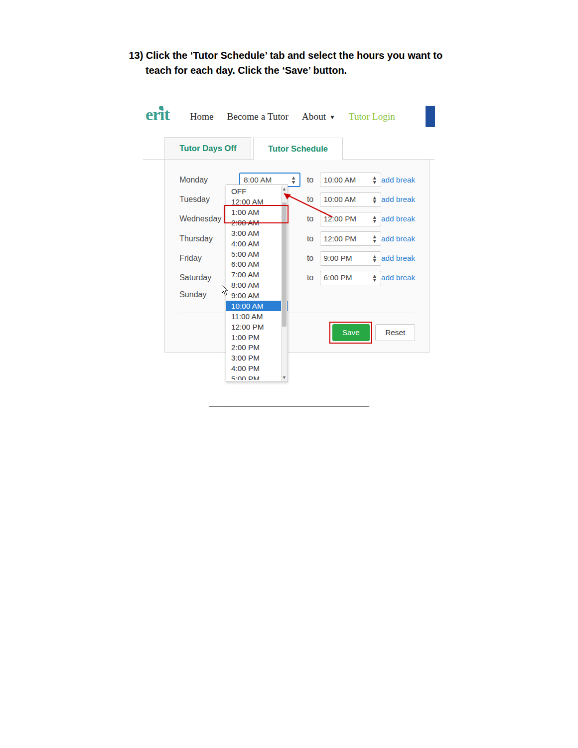13) Click the ‘Tutor Schedule’ tab and select the hours you want to teach for each day. Click the ‘Save’ button.
erit
Home Become a Tutor About ▼ Tutor Login
Tutor Days Off
Tutor Schedule
| Monday | 8:00 AM ▲ ▼ | to | 10:00 AM ▲ ▼ | add break |
| Tuesday | | to | 10:00 AM ▲ ▼ | add break |
| Wednesday | | to | 12:00 PM ▲ ▼ | add break |
| Thursday | | to | 12:00 PM ▲ ▼ | add break |
| Friday | | to | 9:00 PM ▲ ▼ | add break |
| Saturday | | to | 6:00 PM ▲ ▼ | add break |
| Sunday | | | | |
OFF
12:00 AM
1:00 AM
2:00 AM
3:00 AM
4:00 AM
5:00 AM
6:00 AM
7:00 AM
8:00 AM
9:00 AM
10:00 AM
11:00 AM
12:00 PM
1:00 PM
2:00 PM
3:00 PM
4:00 PM
5:00 PM
▲
▼
Save Reset
_______________________________